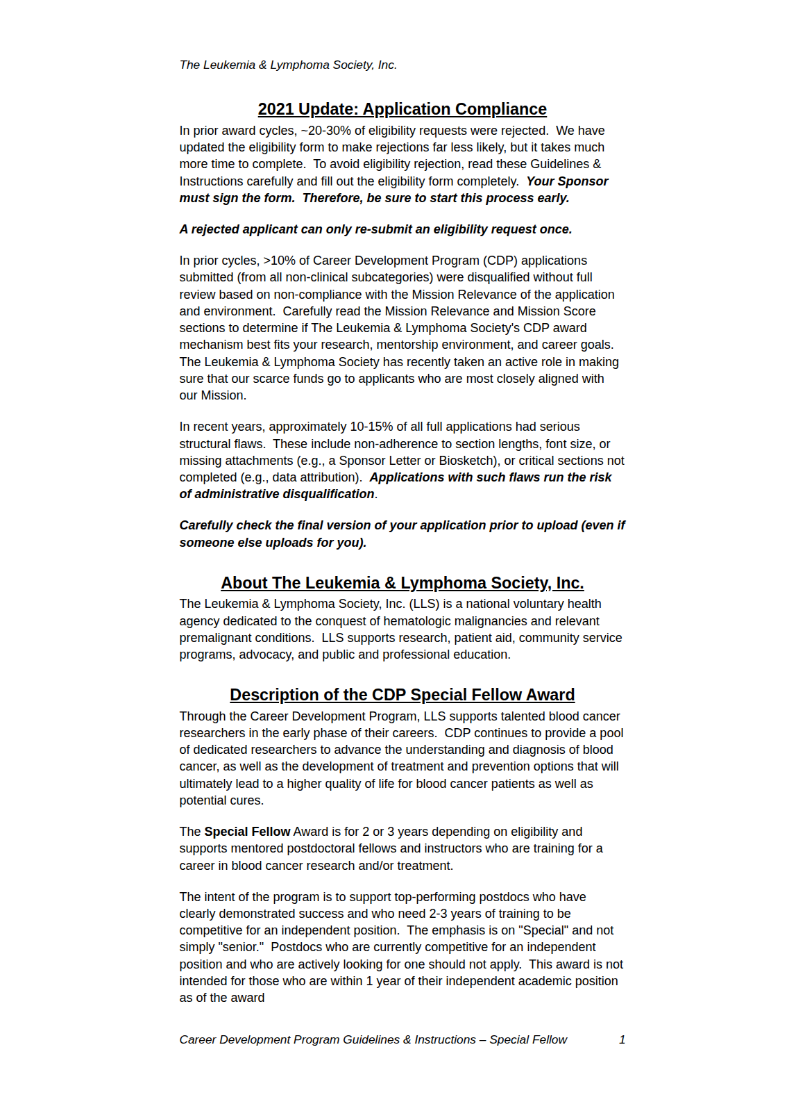The Leukemia & Lymphoma Society, Inc.
2021 Update: Application Compliance
In prior award cycles, ~20-30% of eligibility requests were rejected. We have updated the eligibility form to make rejections far less likely, but it takes much more time to complete. To avoid eligibility rejection, read these Guidelines & Instructions carefully and fill out the eligibility form completely. Your Sponsor must sign the form. Therefore, be sure to start this process early.
A rejected applicant can only re-submit an eligibility request once.
In prior cycles, >10% of Career Development Program (CDP) applications submitted (from all non-clinical subcategories) were disqualified without full review based on non-compliance with the Mission Relevance of the application and environment. Carefully read the Mission Relevance and Mission Score sections to determine if The Leukemia & Lymphoma Society's CDP award mechanism best fits your research, mentorship environment, and career goals. The Leukemia & Lymphoma Society has recently taken an active role in making sure that our scarce funds go to applicants who are most closely aligned with our Mission.
In recent years, approximately 10-15% of all full applications had serious structural flaws. These include non-adherence to section lengths, font size, or missing attachments (e.g., a Sponsor Letter or Biosketch), or critical sections not completed (e.g., data attribution). Applications with such flaws run the risk of administrative disqualification.
Carefully check the final version of your application prior to upload (even if someone else uploads for you).
About The Leukemia & Lymphoma Society, Inc.
The Leukemia & Lymphoma Society, Inc. (LLS) is a national voluntary health agency dedicated to the conquest of hematologic malignancies and relevant premalignant conditions. LLS supports research, patient aid, community service programs, advocacy, and public and professional education.
Description of the CDP Special Fellow Award
Through the Career Development Program, LLS supports talented blood cancer researchers in the early phase of their careers. CDP continues to provide a pool of dedicated researchers to advance the understanding and diagnosis of blood cancer, as well as the development of treatment and prevention options that will ultimately lead to a higher quality of life for blood cancer patients as well as potential cures.
The Special Fellow Award is for 2 or 3 years depending on eligibility and supports mentored postdoctoral fellows and instructors who are training for a career in blood cancer research and/or treatment.
The intent of the program is to support top-performing postdocs who have clearly demonstrated success and who need 2-3 years of training to be competitive for an independent position. The emphasis is on "Special" and not simply "senior." Postdocs who are currently competitive for an independent position and who are actively looking for one should not apply. This award is not intended for those who are within 1 year of their independent academic position as of the award
Career Development Program Guidelines & Instructions – Special Fellow 1